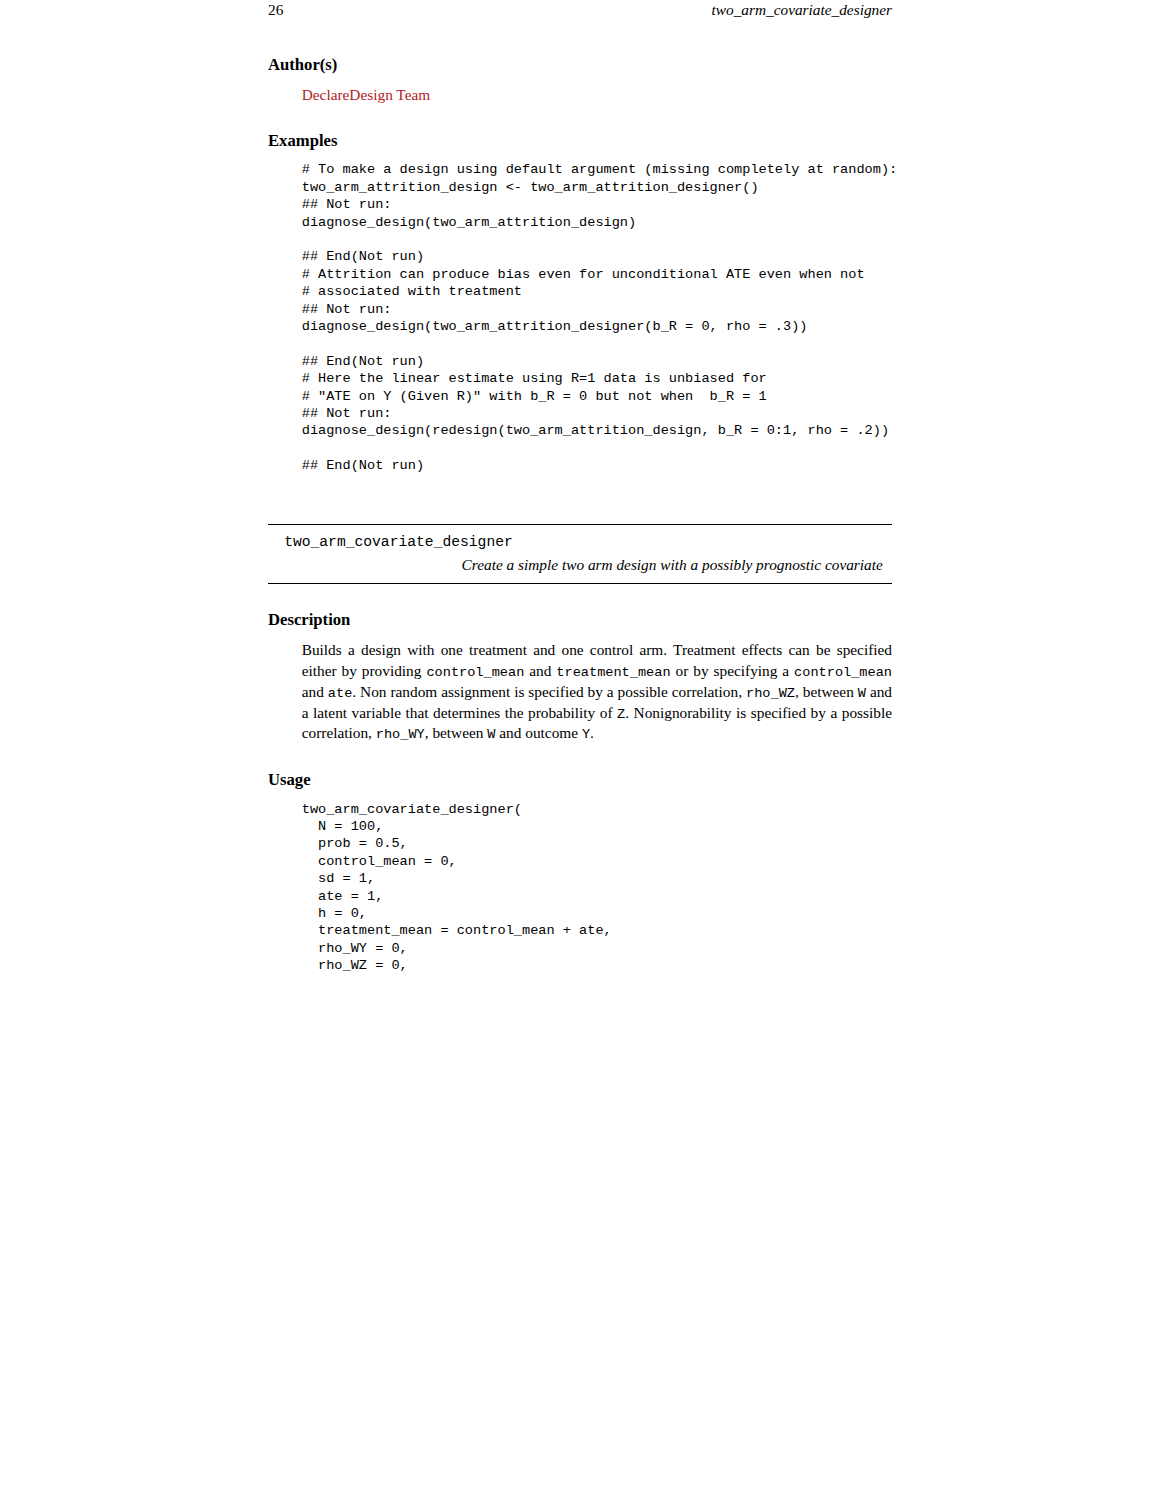26 two_arm_covariate_designer
Author(s)
DeclareDesign Team
Examples
# To make a design using default argument (missing completely at random):
two_arm_attrition_design <- two_arm_attrition_designer()
## Not run:
diagnose_design(two_arm_attrition_design)

## End(Not run)
# Attrition can produce bias even for unconditional ATE even when not
# associated with treatment
## Not run:
diagnose_design(two_arm_attrition_designer(b_R = 0, rho = .3))

## End(Not run)
# Here the linear estimate using R=1 data is unbiased for
# "ATE on Y (Given R)" with b_R = 0 but not when  b_R = 1
## Not run:
diagnose_design(redesign(two_arm_attrition_design, b_R = 0:1, rho = .2))

## End(Not run)
two_arm_covariate_designer
Create a simple two arm design with a possibly prognostic covariate
Description
Builds a design with one treatment and one control arm. Treatment effects can be specified either by providing control_mean and treatment_mean or by specifying a control_mean and ate. Non random assignment is specified by a possible correlation, rho_WZ, between W and a latent variable that determines the probability of Z. Nonignorability is specified by a possible correlation, rho_WY, between W and outcome Y.
Usage
two_arm_covariate_designer(
  N = 100,
  prob = 0.5,
  control_mean = 0,
  sd = 1,
  ate = 1,
  h = 0,
  treatment_mean = control_mean + ate,
  rho_WY = 0,
  rho_WZ = 0,